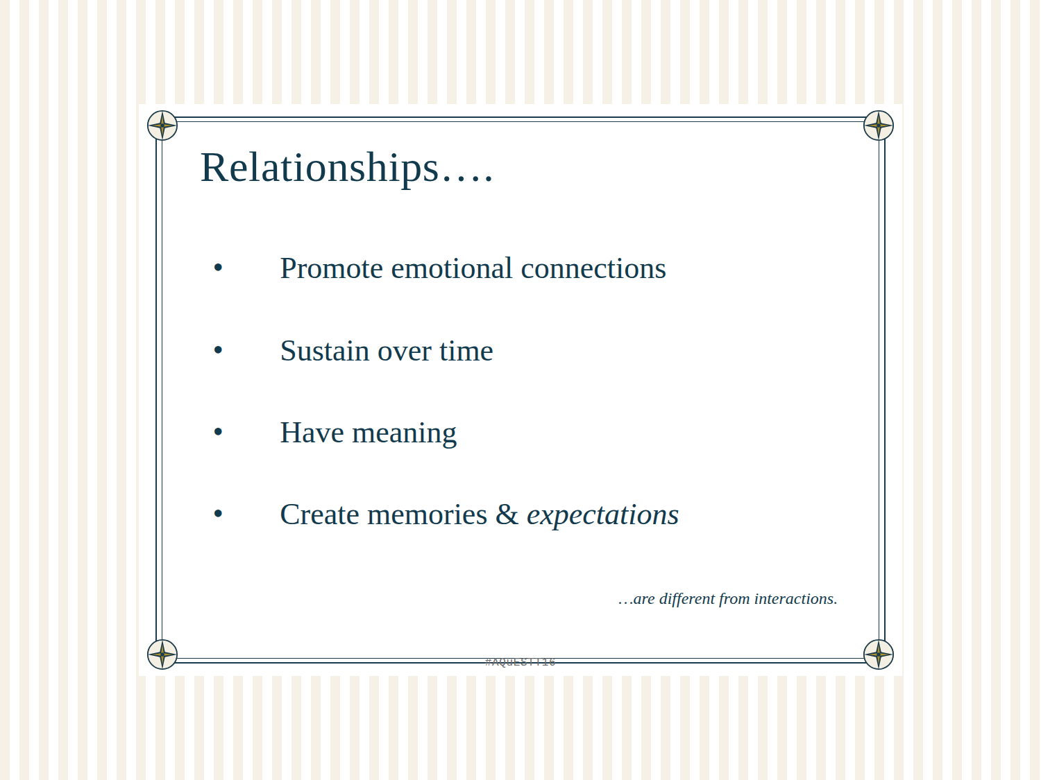Relationships….
Promote emotional connections
Sustain over time
Have meaning
Create memories & expectations
…are different from interactions.
#AQuESTT16